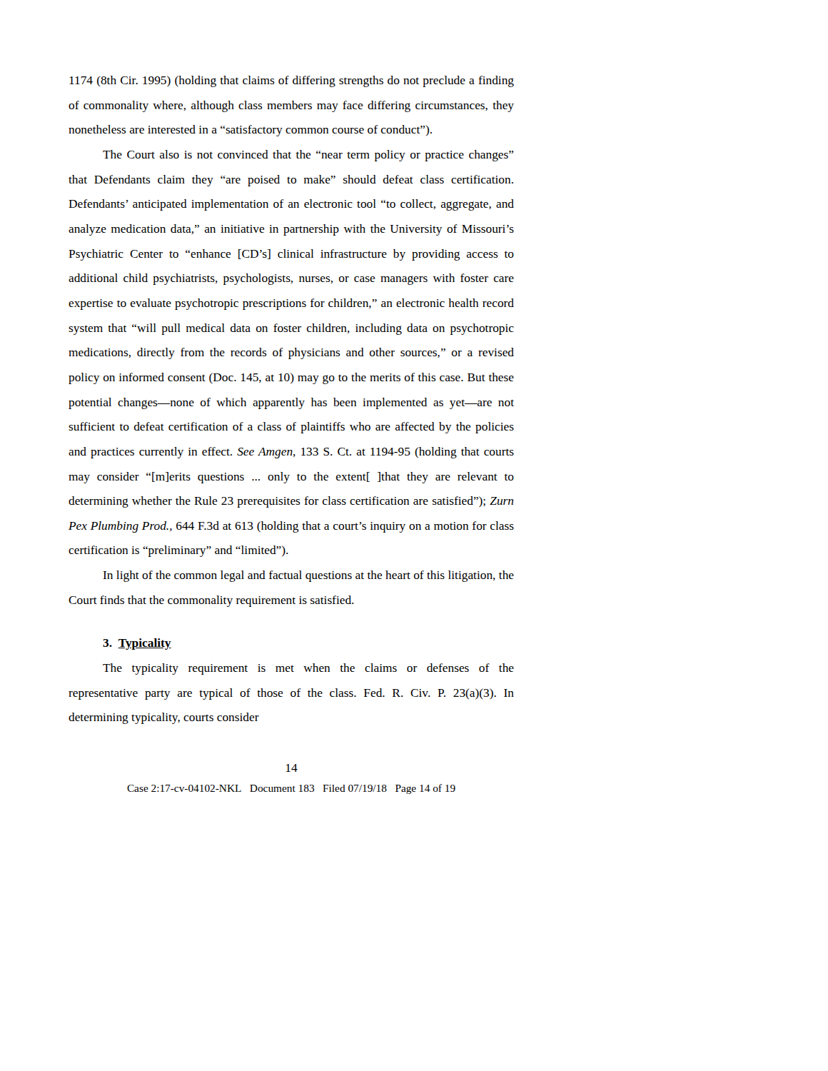1174 (8th Cir. 1995) (holding that claims of differing strengths do not preclude a finding of commonality where, although class members may face differing circumstances, they nonetheless are interested in a “satisfactory common course of conduct”).
The Court also is not convinced that the “near term policy or practice changes” that Defendants claim they “are poised to make” should defeat class certification. Defendants’ anticipated implementation of an electronic tool “to collect, aggregate, and analyze medication data,” an initiative in partnership with the University of Missouri’s Psychiatric Center to “enhance [CD’s] clinical infrastructure by providing access to additional child psychiatrists, psychologists, nurses, or case managers with foster care expertise to evaluate psychotropic prescriptions for children,” an electronic health record system that “will pull medical data on foster children, including data on psychotropic medications, directly from the records of physicians and other sources,” or a revised policy on informed consent (Doc. 145, at 10) may go to the merits of this case. But these potential changes—none of which apparently has been implemented as yet—are not sufficient to defeat certification of a class of plaintiffs who are affected by the policies and practices currently in effect. See Amgen, 133 S. Ct. at 1194-95 (holding that courts may consider “[m]erits questions ... only to the extent[ ]that they are relevant to determining whether the Rule 23 prerequisites for class certification are satisfied”); Zurn Pex Plumbing Prod., 644 F.3d at 613 (holding that a court’s inquiry on a motion for class certification is “preliminary” and “limited”).
In light of the common legal and factual questions at the heart of this litigation, the Court finds that the commonality requirement is satisfied.
3. Typicality
The typicality requirement is met when the claims or defenses of the representative party are typical of those of the class. Fed. R. Civ. P. 23(a)(3). In determining typicality, courts consider
14
Case 2:17-cv-04102-NKL Document 183 Filed 07/19/18 Page 14 of 19